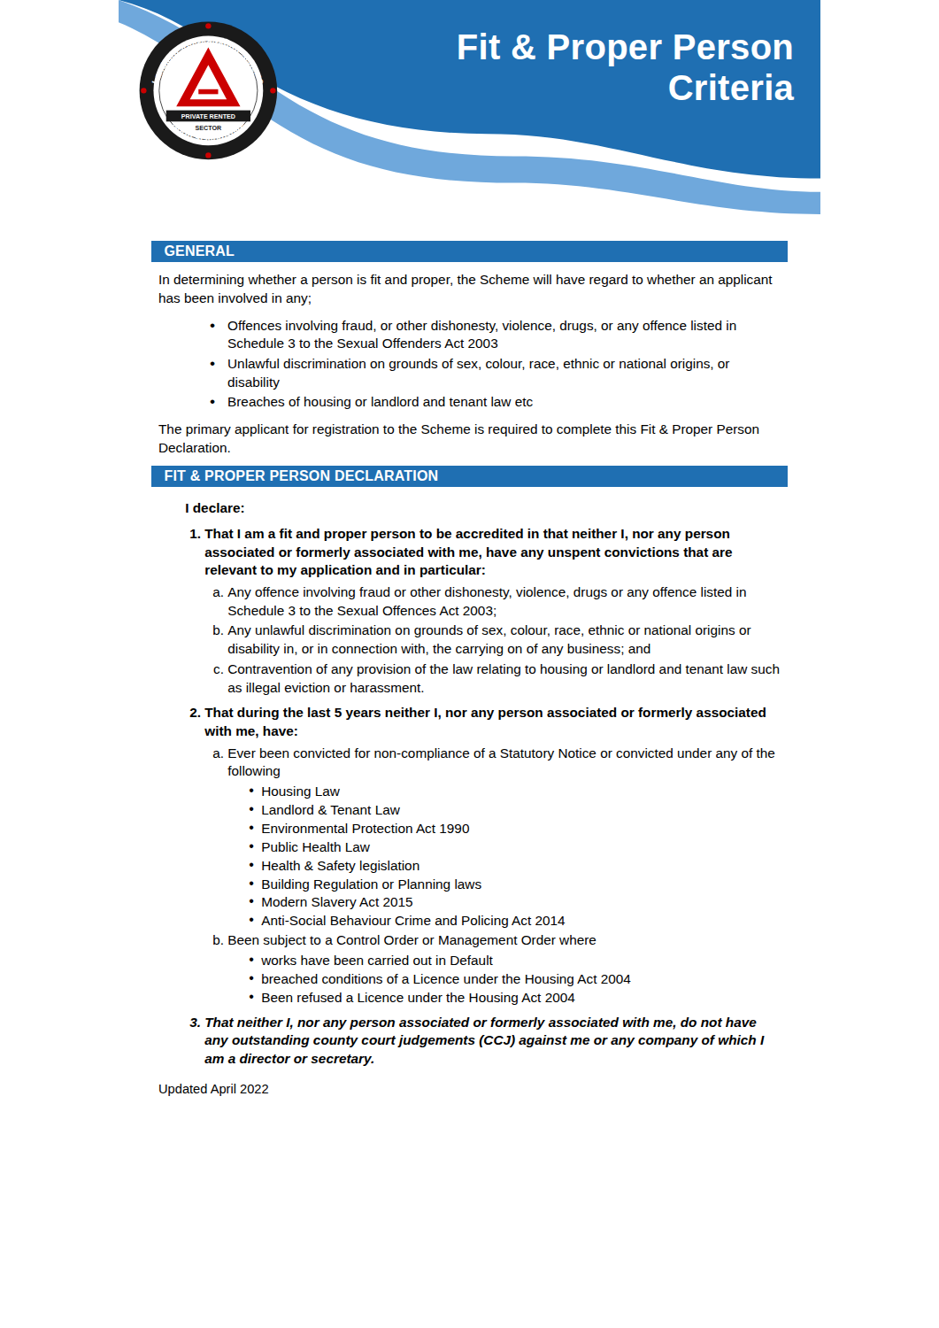Landlord Accreditation Scheme North Staffordshire PRIVATE RENTED SECTOR
Fit & Proper Person
Criteria
GENERAL
In determining whether a person is fit and proper, the Scheme will have regard to whether an applicant has been involved in any;
Offences involving fraud, or other dishonesty, violence, drugs, or any offence listed in Schedule 3 to the Sexual Offenders Act 2003
Unlawful discrimination on grounds of sex, colour, race, ethnic or national origins, or disability
Breaches of housing or landlord and tenant law etc
The primary applicant for registration to the Scheme is required to complete this Fit & Proper Person Declaration.
FIT & PROPER PERSON DECLARATION
I declare:
That I am a fit and proper person to be accredited in that neither I, nor any person associated or formerly associated with me, have any unspent convictions that are relevant to my application and in particular:
Any offence involving fraud or other dishonesty, violence, drugs or any offence listed in Schedule 3 to the Sexual Offences Act 2003;
Any unlawful discrimination on grounds of sex, colour, race, ethnic or national origins or disability in, or in connection with, the carrying on of any business; and
Contravention of any provision of the law relating to housing or landlord and tenant law such as illegal eviction or harassment.
That during the last 5 years neither I, nor any person associated or formerly associated with me, have:
Ever been convicted for non-compliance of a Statutory Notice or convicted under any of the following
Housing Law
Landlord & Tenant Law
Environmental Protection Act 1990
Public Health Law
Health & Safety legislation
Building Regulation or Planning laws
Modern Slavery Act 2015
Anti-Social Behaviour Crime and Policing Act 2014
Been subject to a Control Order or Management Order where
works have been carried out in Default
breached conditions of a Licence under the Housing Act 2004
Been refused a Licence under the Housing Act 2004
That neither I, nor any person associated or formerly associated with me, do not have any outstanding county court judgements (CCJ) against me or any company of which I am a director or secretary.
Updated April 2022